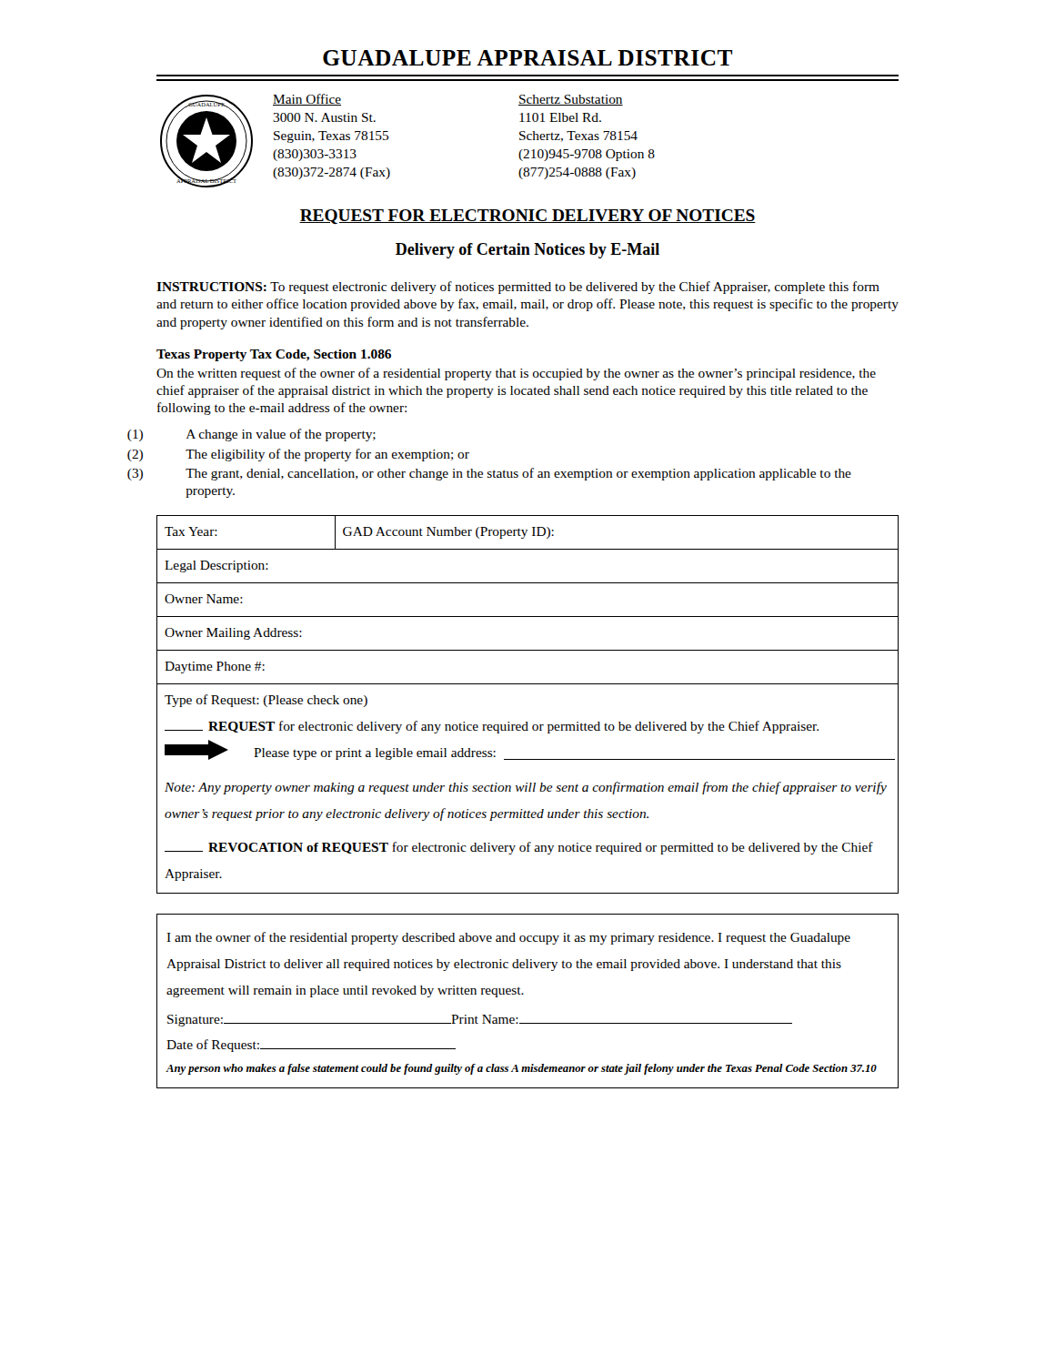GUADALUPE APPRAISAL DISTRICT
GUADALUPE APPRAISAL DISTRICT
Main Office
3000 N. Austin St.
Seguin, Texas 78155
(830)303-3313
(830)372-2874 (Fax)
Schertz Substation
1101 Elbel Rd.
Schertz, Texas 78154
(210)945-9708 Option 8
(877)254-0888 (Fax)
REQUEST FOR ELECTRONIC DELIVERY OF NOTICES
Delivery of Certain Notices by E-Mail
INSTRUCTIONS: To request electronic delivery of notices permitted to be delivered by the Chief Appraiser, complete this form and return to either office location provided above by fax, email, mail, or drop off. Please note, this request is specific to the property and property owner identified on this form and is not transferrable.
Texas Property Tax Code, Section 1.086
On the written request of the owner of a residential property that is occupied by the owner as the owner’s principal residence, the chief appraiser of the appraisal district in which the property is located shall send each notice required by this title related to the following to the e-mail address of the owner:
(1) A change in value of the property;
(2) The eligibility of the property for an exemption; or
(3) The grant, denial, cancellation, or other change in the status of an exemption or exemption application applicable to the property.
| Tax Year: | GAD Account Number (Property ID): |
| Legal Description: |
| Owner Name: |
| Owner Mailing Address: |
| Daytime Phone #: |
| Type of Request: (Please check one) REQUEST for electronic delivery of any notice required or permitted to be delivered by the Chief Appraiser. Please type or print a legible email address: Note: Any property owner making a request under this section will be sent a confirmation email from the chief appraiser to verify owner’s request prior to any electronic delivery of notices permitted under this section. REVOCATION of REQUEST for electronic delivery of any notice required or permitted to be delivered by the Chief Appraiser. |
| I am the owner of the residential property described above and occupy it as my primary residence. I request the Guadalupe Appraisal District to deliver all required notices by electronic delivery to the email provided above. I understand that this agreement will remain in place until revoked by written request. Signature: Print Name: Date of Request: Any person who makes a false statement could be found guilty of a class A misdemeanor or state jail felony under the Texas Penal Code Section 37.10 |